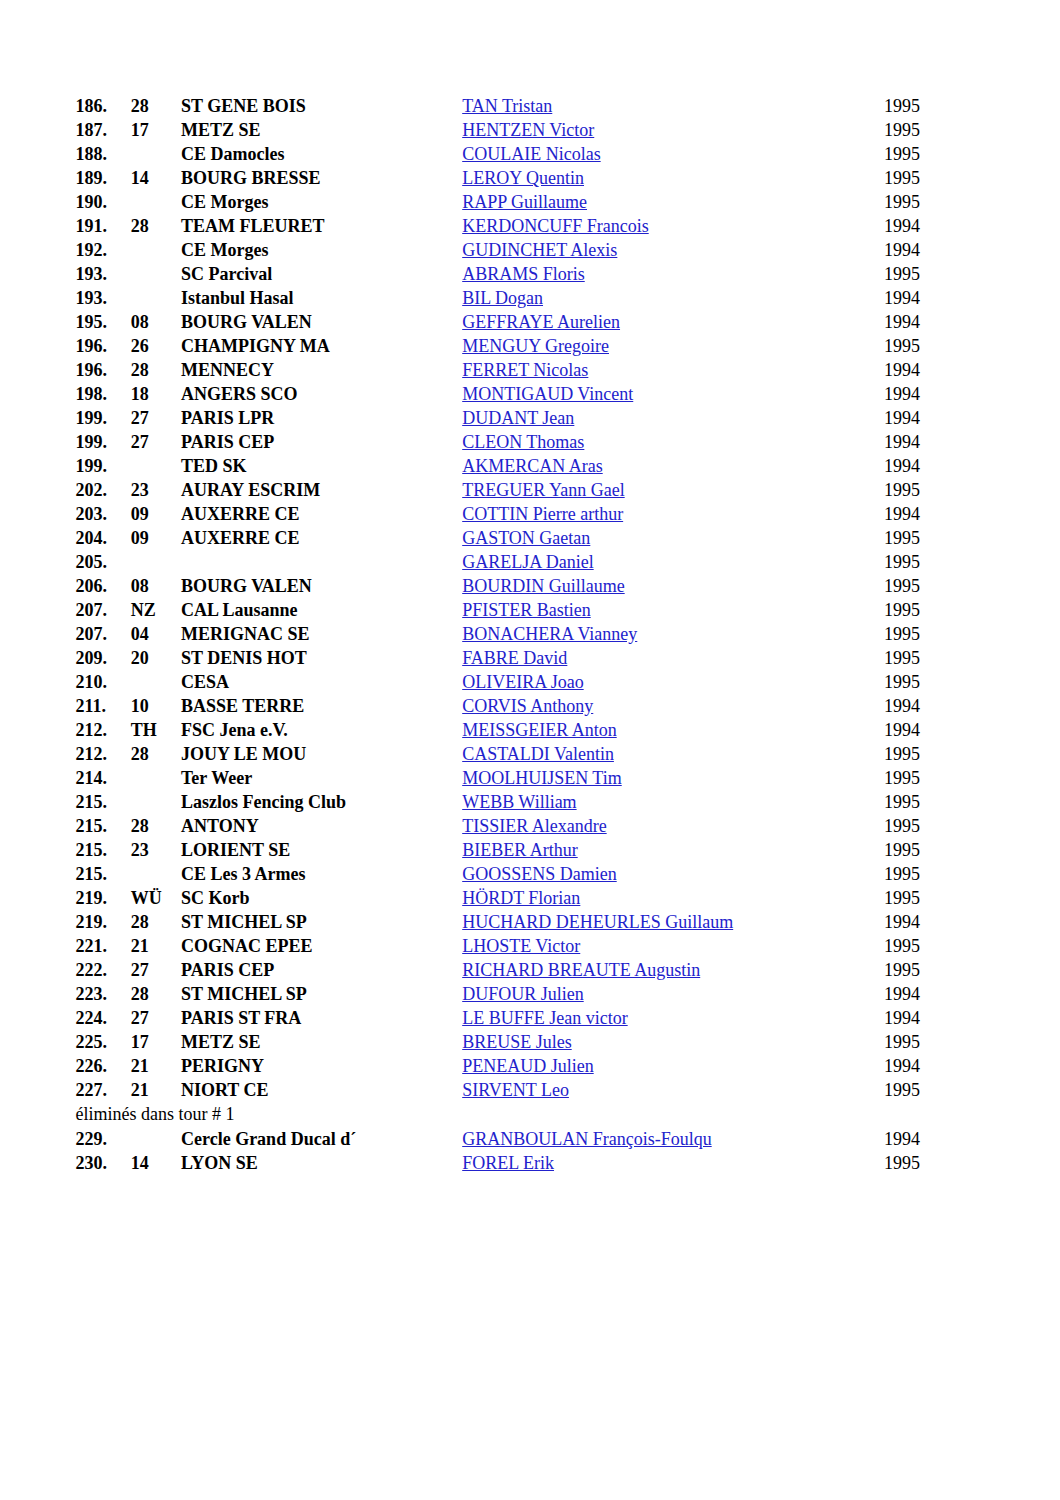| 186. | 28 | ST GENE BOIS | TAN Tristan | 1995 |
| 187. | 17 | METZ SE | HENTZEN Victor | 1995 |
| 188. | | CE Damocles | COULAIE Nicolas | 1995 |
| 189. | 14 | BOURG BRESSE | LEROY Quentin | 1995 |
| 190. | | CE Morges | RAPP Guillaume | 1995 |
| 191. | 28 | TEAM FLEURET | KERDONCUFF Francois | 1994 |
| 192. | | CE Morges | GUDINCHET Alexis | 1994 |
| 193. | | SC Parcival | ABRAMS Floris | 1995 |
| 193. | | Istanbul Hasal | BIL Dogan | 1994 |
| 195. | 08 | BOURG VALEN | GEFFRAYE Aurelien | 1994 |
| 196. | 26 | CHAMPIGNY MA | MENGUY Gregoire | 1995 |
| 196. | 28 | MENNECY | FERRET Nicolas | 1994 |
| 198. | 18 | ANGERS SCO | MONTIGAUD Vincent | 1994 |
| 199. | 27 | PARIS LPR | DUDANT Jean | 1994 |
| 199. | 27 | PARIS CEP | CLEON Thomas | 1994 |
| 199. | | TED SK | AKMERCAN Aras | 1994 |
| 202. | 23 | AURAY ESCRIM | TREGUER Yann Gael | 1995 |
| 203. | 09 | AUXERRE CE | COTTIN Pierre arthur | 1994 |
| 204. | 09 | AUXERRE CE | GASTON Gaetan | 1995 |
| 205. | | | GARELJA Daniel | 1995 |
| 206. | 08 | BOURG VALEN | BOURDIN Guillaume | 1995 |
| 207. | NZ | CAL Lausanne | PFISTER Bastien | 1995 |
| 207. | 04 | MERIGNAC SE | BONACHERA Vianney | 1995 |
| 209. | 20 | ST DENIS HOT | FABRE David | 1995 |
| 210. | | CESA | OLIVEIRA Joao | 1995 |
| 211. | 10 | BASSE TERRE | CORVIS Anthony | 1994 |
| 212. | TH | FSC Jena e.V. | MEISSGEIER Anton | 1994 |
| 212. | 28 | JOUY LE MOU | CASTALDI Valentin | 1995 |
| 214. | | Ter Weer | MOOLHUIJSEN Tim | 1995 |
| 215. | | Laszlos Fencing Club | WEBB William | 1995 |
| 215. | 28 | ANTONY | TISSIER Alexandre | 1995 |
| 215. | 23 | LORIENT SE | BIEBER Arthur | 1995 |
| 215. | | CE Les 3 Armes | GOOSSENS Damien | 1995 |
| 219. | WÜ | SC Korb | HÖRDT Florian | 1995 |
| 219. | 28 | ST MICHEL SP | HUCHARD DEHEURLES Guillaum | 1994 |
| 221. | 21 | COGNAC EPEE | LHOSTE Victor | 1995 |
| 222. | 27 | PARIS CEP | RICHARD BREAUTE Augustin | 1995 |
| 223. | 28 | ST MICHEL SP | DUFOUR Julien | 1994 |
| 224. | 27 | PARIS ST FRA | LE BUFFE Jean victor | 1994 |
| 225. | 17 | METZ SE | BREUSE Jules | 1995 |
| 226. | 21 | PERIGNY | PENEAUD Julien | 1994 |
| 227. | 21 | NIORT CE | SIRVENT Leo | 1995 |
| éliminés dans tour # 1 |
| 229. | | Cercle Grand Ducal d´ | GRANBOULAN François-Foulqu | 1994 |
| 230. | 14 | LYON SE | FOREL Erik | 1995 |